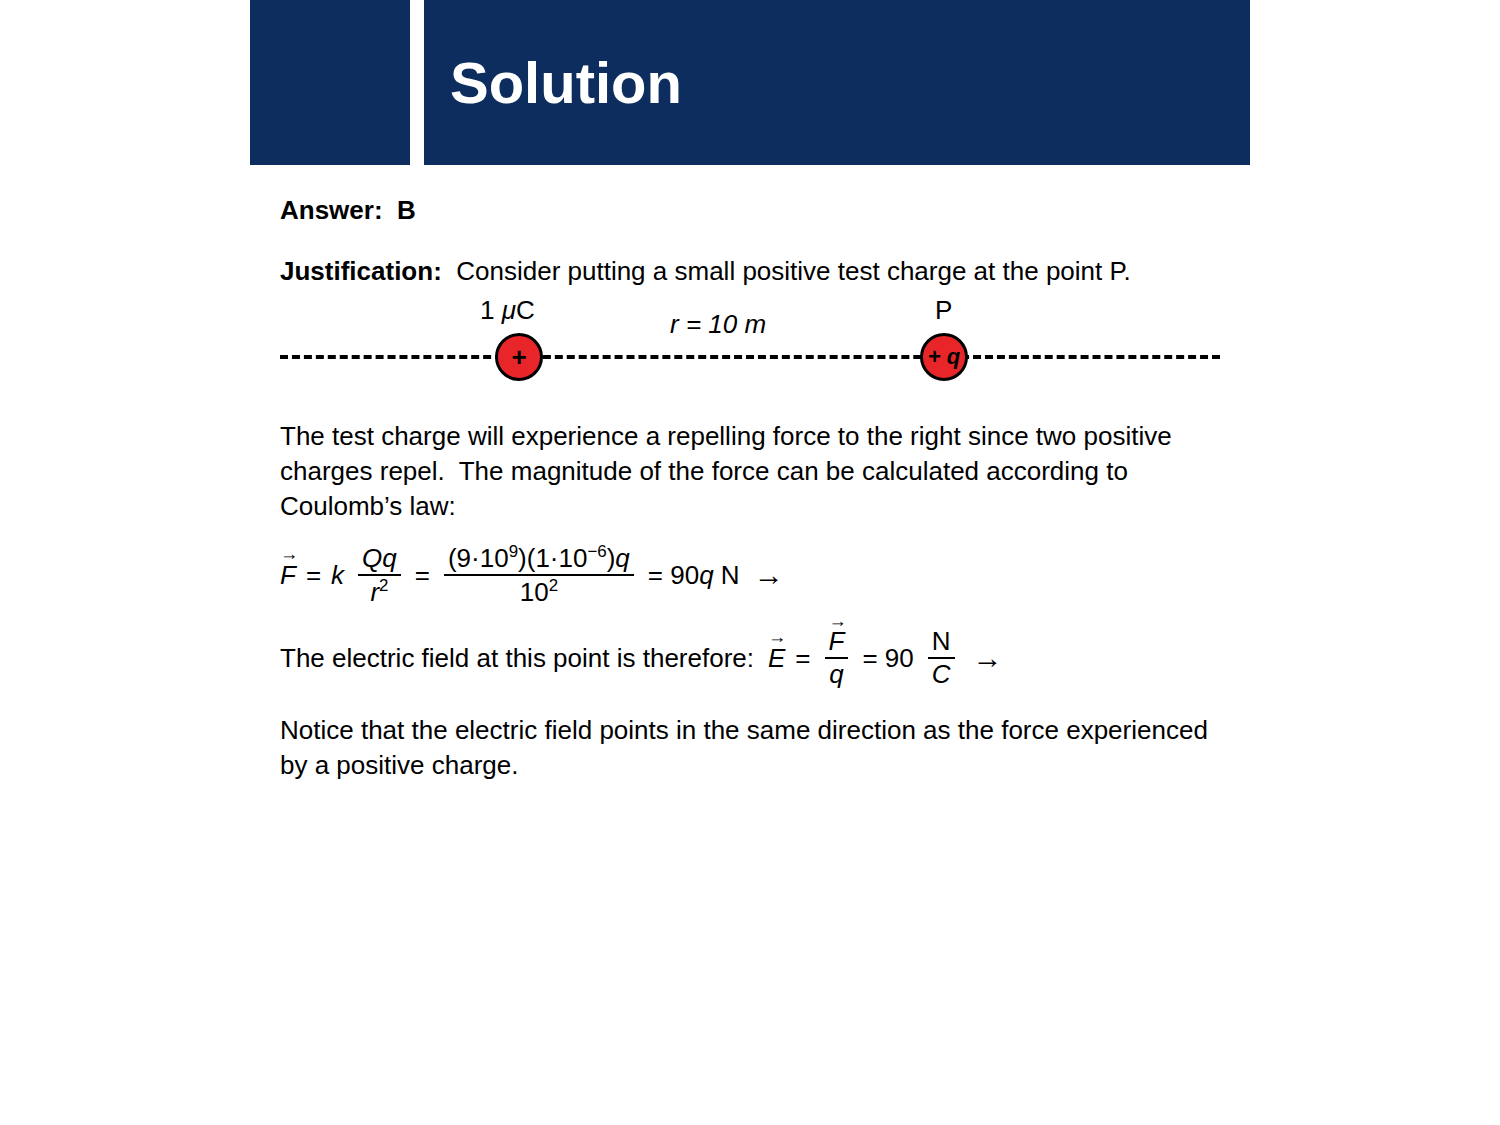Solution
Answer: B
Justification: Consider putting a small positive test charge at the point P.
1 μ C
r = 10 m
P
+
+ q
The test charge will experience a repelling force to the right since two positive charges repel. The magnitude of the force can be calculated according to Coulomb’s law:
F = k Qq r2 = (9·109)(1·10−6)q 102 = 90q N →
The electric field at this point is therefore: E = F q = 90 N C →
Notice that the electric field points in the same direction as the force experienced by a positive charge.